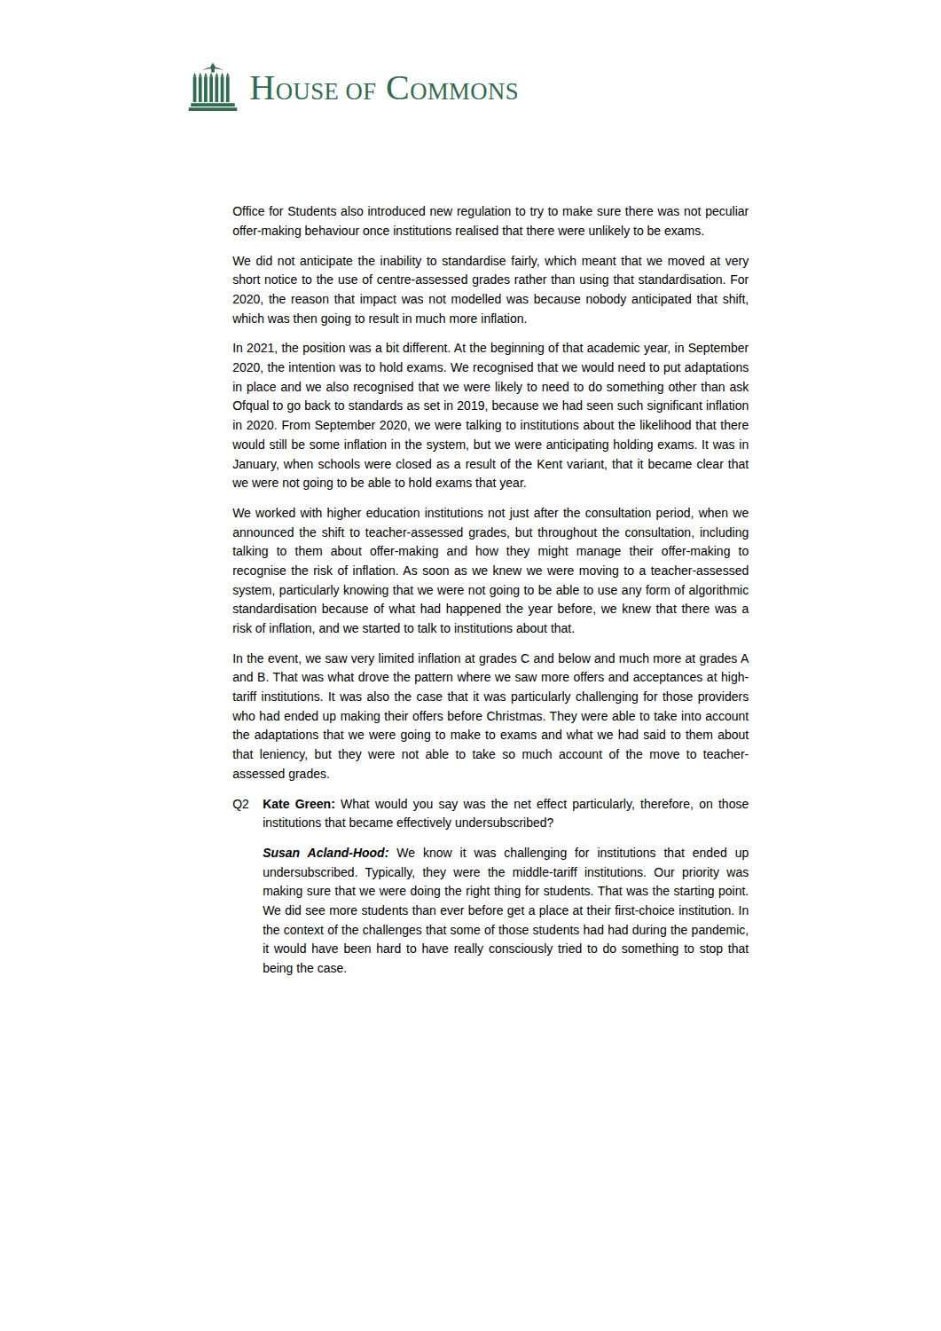HOUSE OF COMMONS
Office for Students also introduced new regulation to try to make sure there was not peculiar offer-making behaviour once institutions realised that there were unlikely to be exams.
We did not anticipate the inability to standardise fairly, which meant that we moved at very short notice to the use of centre-assessed grades rather than using that standardisation. For 2020, the reason that impact was not modelled was because nobody anticipated that shift, which was then going to result in much more inflation.
In 2021, the position was a bit different. At the beginning of that academic year, in September 2020, the intention was to hold exams. We recognised that we would need to put adaptations in place and we also recognised that we were likely to need to do something other than ask Ofqual to go back to standards as set in 2019, because we had seen such significant inflation in 2020. From September 2020, we were talking to institutions about the likelihood that there would still be some inflation in the system, but we were anticipating holding exams. It was in January, when schools were closed as a result of the Kent variant, that it became clear that we were not going to be able to hold exams that year.
We worked with higher education institutions not just after the consultation period, when we announced the shift to teacher-assessed grades, but throughout the consultation, including talking to them about offer-making and how they might manage their offer-making to recognise the risk of inflation. As soon as we knew we were moving to a teacher-assessed system, particularly knowing that we were not going to be able to use any form of algorithmic standardisation because of what had happened the year before, we knew that there was a risk of inflation, and we started to talk to institutions about that.
In the event, we saw very limited inflation at grades C and below and much more at grades A and B. That was what drove the pattern where we saw more offers and acceptances at high-tariff institutions. It was also the case that it was particularly challenging for those providers who had ended up making their offers before Christmas. They were able to take into account the adaptations that we were going to make to exams and what we had said to them about that leniency, but they were not able to take so much account of the move to teacher-assessed grades.
Q2
Kate Green: What would you say was the net effect particularly, therefore, on those institutions that became effectively undersubscribed?
Susan Acland-Hood: We know it was challenging for institutions that ended up undersubscribed. Typically, they were the middle-tariff institutions. Our priority was making sure that we were doing the right thing for students. That was the starting point. We did see more students than ever before get a place at their first-choice institution. In the context of the challenges that some of those students had had during the pandemic, it would have been hard to have really consciously tried to do something to stop that being the case.